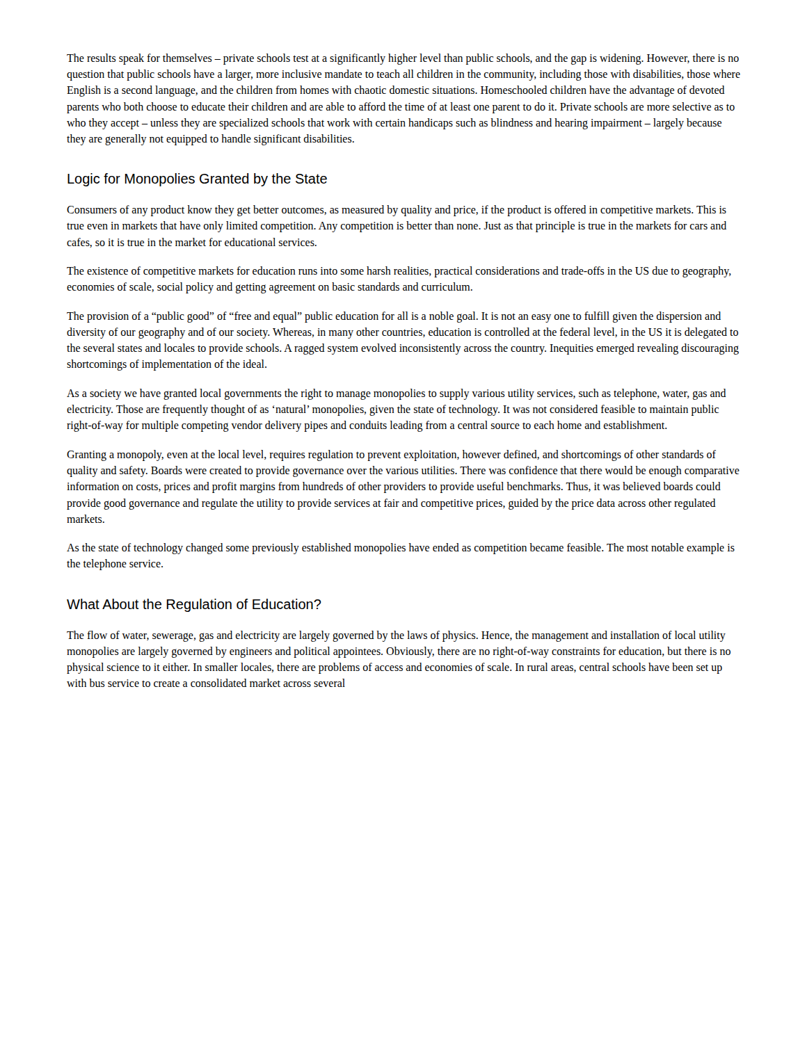The results speak for themselves – private schools test at a significantly higher level than public schools, and the gap is widening. However, there is no question that public schools have a larger, more inclusive mandate to teach all children in the community, including those with disabilities, those where English is a second language, and the children from homes with chaotic domestic situations. Homeschooled children have the advantage of devoted parents who both choose to educate their children and are able to afford the time of at least one parent to do it. Private schools are more selective as to who they accept – unless they are specialized schools that work with certain handicaps such as blindness and hearing impairment – largely because they are generally not equipped to handle significant disabilities.
Logic for Monopolies Granted by the State
Consumers of any product know they get better outcomes, as measured by quality and price, if the product is offered in competitive markets. This is true even in markets that have only limited competition. Any competition is better than none. Just as that principle is true in the markets for cars and cafes, so it is true in the market for educational services.
The existence of competitive markets for education runs into some harsh realities, practical considerations and trade-offs in the US due to geography, economies of scale, social policy and getting agreement on basic standards and curriculum.
The provision of a “public good” of “free and equal” public education for all is a noble goal. It is not an easy one to fulfill given the dispersion and diversity of our geography and of our society. Whereas, in many other countries, education is controlled at the federal level, in the US it is delegated to the several states and locales to provide schools. A ragged system evolved inconsistently across the country. Inequities emerged revealing discouraging shortcomings of implementation of the ideal.
As a society we have granted local governments the right to manage monopolies to supply various utility services, such as telephone, water, gas and electricity. Those are frequently thought of as ‘natural’ monopolies, given the state of technology. It was not considered feasible to maintain public right-of-way for multiple competing vendor delivery pipes and conduits leading from a central source to each home and establishment.
Granting a monopoly, even at the local level, requires regulation to prevent exploitation, however defined, and shortcomings of other standards of quality and safety. Boards were created to provide governance over the various utilities. There was confidence that there would be enough comparative information on costs, prices and profit margins from hundreds of other providers to provide useful benchmarks. Thus, it was believed boards could provide good governance and regulate the utility to provide services at fair and competitive prices, guided by the price data across other regulated markets.
As the state of technology changed some previously established monopolies have ended as competition became feasible. The most notable example is the telephone service.
What About the Regulation of Education?
The flow of water, sewerage, gas and electricity are largely governed by the laws of physics. Hence, the management and installation of local utility monopolies are largely governed by engineers and political appointees. Obviously, there are no right-of-way constraints for education, but there is no physical science to it either. In smaller locales, there are problems of access and economies of scale. In rural areas, central schools have been set up with bus service to create a consolidated market across several